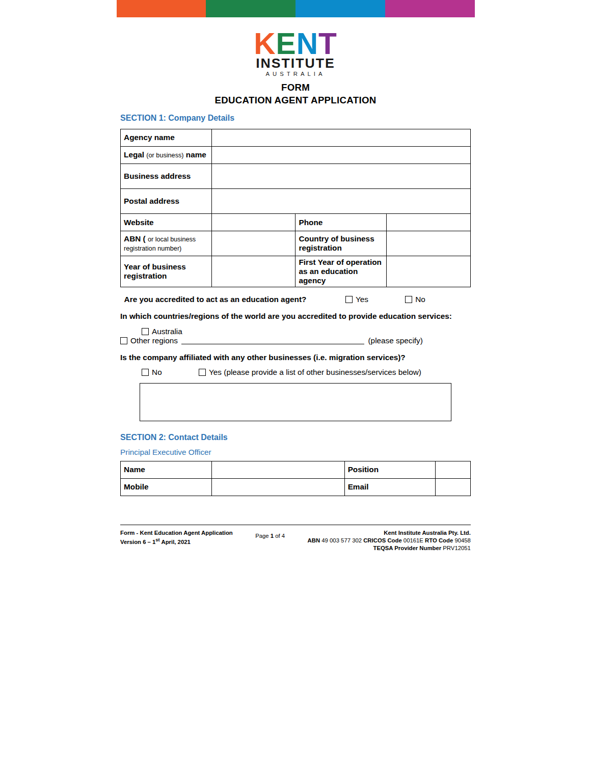KENT
INSTITUTE
AUSTRALIA
FORM
EDUCATION AGENT APPLICATION
SECTION 1: Company Details
| Agency name | |
| Legal (or business) name | |
| Business address | |
| Postal address | |
| Website | | Phone | |
| ABN ( or local business registration number) | | Country of business registration | |
| Year of business registration | | First Year of operation as an education agency | |
Are you accredited to act as an education agent? Yes No
In which countries/regions of the world are you accredited to provide education services:
Australia Other regions (please specify)
Is the company affiliated with any other businesses (i.e. migration services)?
No Yes (please provide a list of other businesses/services below)
SECTION 2: Contact Details
Principal Executive Officer
| Name | | Position | |
| Mobile | | Email | |
Form - Kent Education Agent Application
Version 6 – 1st April, 2021
Page 1 of 4
Kent Institute Australia Pty. Ltd.
ABN 49 003 577 302 CRICOS Code 00161E RTO Code 90458
TEQSA Provider Number PRV12051